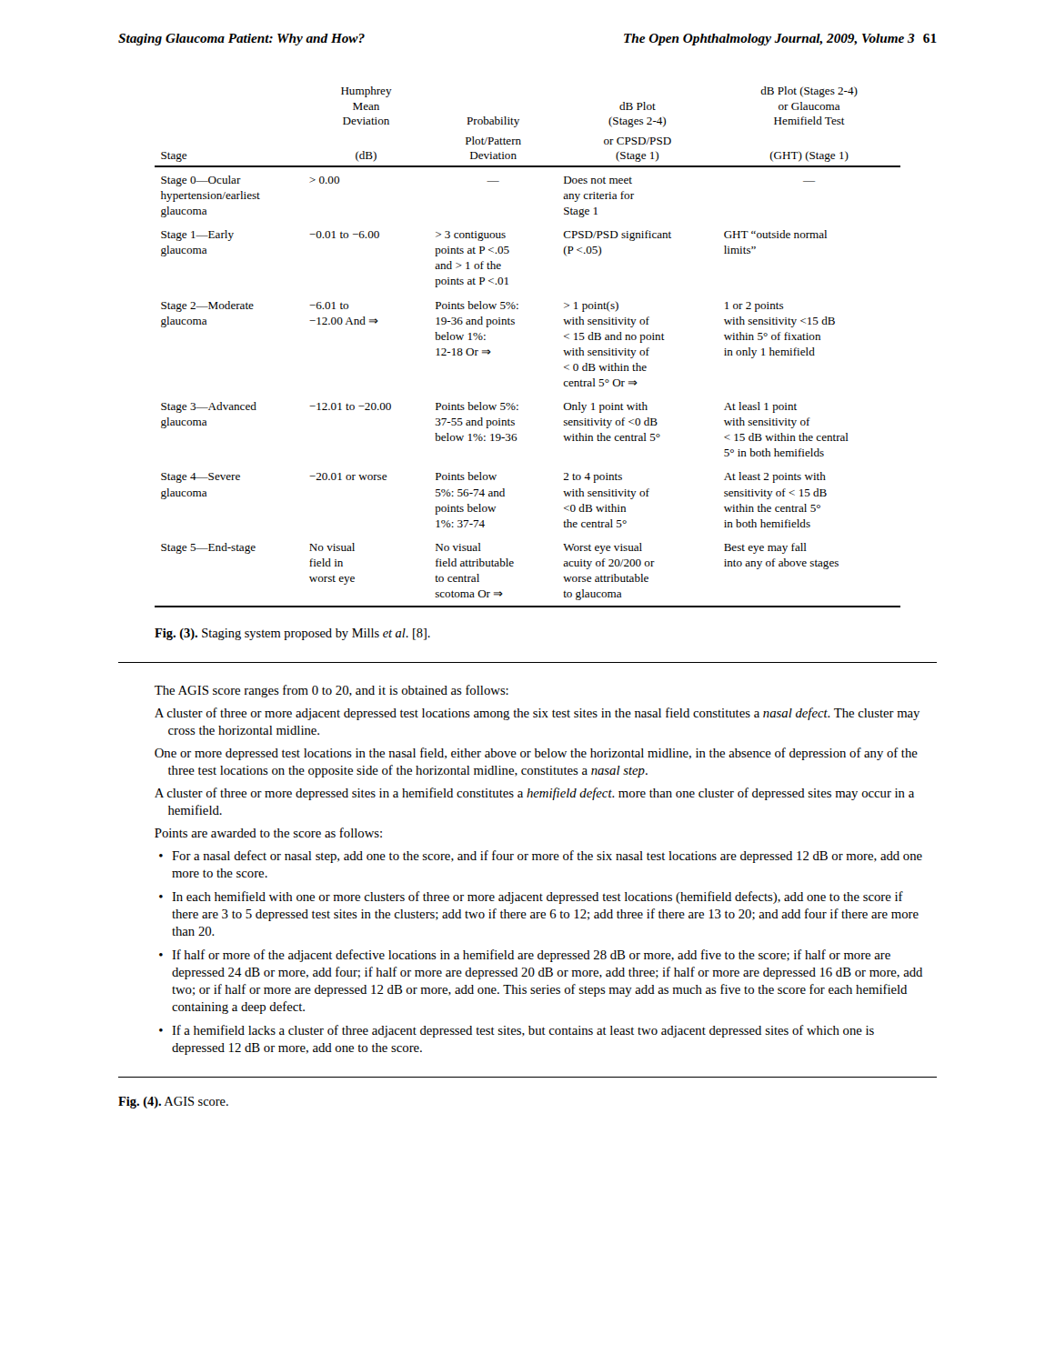Staging Glaucoma Patient: Why and How?
The Open Ophthalmology Journal, 2009, Volume 361
| | Humphrey Mean Deviation | Probability | dB Plot (Stages 2-4) | dB Plot (Stages 2-4) or Glaucoma Hemifield Test |
| --- | --- | --- | --- | --- |
| Stage | (dB) | Plot/Pattern Deviation | or CPSD/PSD (Stage 1) | (GHT) (Stage 1) |
| Stage 0—Ocular hypertension/earliest glaucoma | > 0.00 | — | Does not meet any criteria for Stage 1 | — |
| Stage 1—Early glaucoma | −0.01 to −6.00 | > 3 contiguous points at P <.05 and > 1 of the points at P <.01 | CPSD/PSD significant (P <.05) | GHT “outside normal limits” |
| Stage 2—Moderate glaucoma | −6.01 to −12.00 And ⇒ | Points below 5%: 19-36 and points below 1%: 12-18 Or ⇒ | > 1 point(s) with sensitivity of < 15 dB and no point with sensitivity of < 0 dB within the central 5° Or ⇒ | 1 or 2 points with sensitivity <15 dB within 5° of fixation in only 1 hemifield |
| Stage 3—Advanced glaucoma | −12.01 to −20.00 | Points below 5%: 37-55 and points below 1%: 19-36 | Only 1 point with sensitivity of <0 dB within the central 5° | At leasl 1 point with sensitivity of < 15 dB within the central 5° in both hemifields |
| Stage 4—Severe glaucoma | −20.01 or worse | Points below 5%: 56-74 and points below 1%: 37-74 | 2 to 4 points with sensitivity of <0 dB within the central 5° | At least 2 points with sensitivity of < 15 dB within the central 5° in both hemifields |
| Stage 5—End-stage | No visual field in worst eye | No visual field attributable to central scotoma Or ⇒ | Worst eye visual acuity of 20/200 or worse attributable to glaucoma | Best eye may fall into any of above stages |
Fig. (3). Staging system proposed by Mills et al. [8].
The AGIS score ranges from 0 to 20, and it is obtained as follows:
A cluster of three or more adjacent depressed test locations among the six test sites in the nasal field constitutes a nasal defect. The cluster may cross the horizontal midline.
One or more depressed test locations in the nasal field, either above or below the horizontal midline, in the absence of depression of any of the three test locations on the opposite side of the horizontal midline, constitutes a nasal step.
A cluster of three or more depressed sites in a hemifield constitutes a hemifield defect. more than one cluster of depressed sites may occur in a hemifield.
Points are awarded to the score as follows:
For a nasal defect or nasal step, add one to the score, and if four or more of the six nasal test locations are depressed 12 dB or more, add one more to the score.
In each hemifield with one or more clusters of three or more adjacent depressed test locations (hemifield defects), add one to the score if there are 3 to 5 depressed test sites in the clusters; add two if there are 6 to 12; add three if there are 13 to 20; and add four if there are more than 20.
If half or more of the adjacent defective locations in a hemifield are depressed 28 dB or more, add five to the score; if half or more are depressed 24 dB or more, add four; if half or more are depressed 20 dB or more, add three; if half or more are depressed 16 dB or more, add two; or if half or more are depressed 12 dB or more, add one. This series of steps may add as much as five to the score for each hemifield containing a deep defect.
If a hemifield lacks a cluster of three adjacent depressed test sites, but contains at least two adjacent depressed sites of which one is depressed 12 dB or more, add one to the score.
Fig. (4). AGIS score.